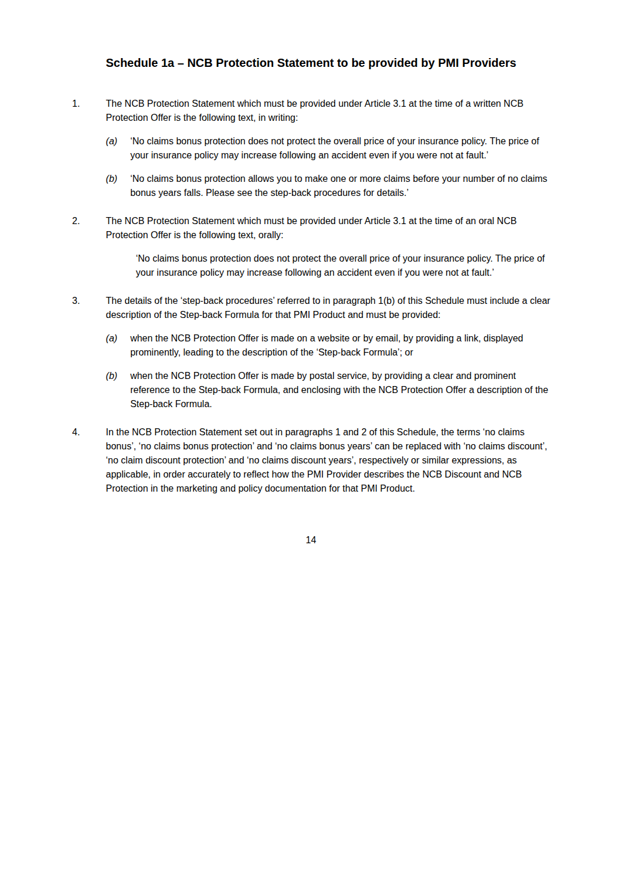Schedule 1a – NCB Protection Statement to be provided by PMI Providers
The NCB Protection Statement which must be provided under Article 3.1 at the time of a written NCB Protection Offer is the following text, in writing:
‘No claims bonus protection does not protect the overall price of your insurance policy. The price of your insurance policy may increase following an accident even if you were not at fault.’
‘No claims bonus protection allows you to make one or more claims before your number of no claims bonus years falls. Please see the step-back procedures for details.’
The NCB Protection Statement which must be provided under Article 3.1 at the time of an oral NCB Protection Offer is the following text, orally:
‘No claims bonus protection does not protect the overall price of your insurance policy. The price of your insurance policy may increase following an accident even if you were not at fault.’
The details of the ‘step-back procedures’ referred to in paragraph 1(b) of this Schedule must include a clear description of the Step-back Formula for that PMI Product and must be provided:
when the NCB Protection Offer is made on a website or by email, by providing a link, displayed prominently, leading to the description of the ‘Step-back Formula’; or
when the NCB Protection Offer is made by postal service, by providing a clear and prominent reference to the Step-back Formula, and enclosing with the NCB Protection Offer a description of the Step-back Formula.
In the NCB Protection Statement set out in paragraphs 1 and 2 of this Schedule, the terms ‘no claims bonus’, ‘no claims bonus protection’ and ‘no claims bonus years’ can be replaced with ‘no claims discount’, ‘no claim discount protection’ and ‘no claims discount years’, respectively or similar expressions, as applicable, in order accurately to reflect how the PMI Provider describes the NCB Discount and NCB Protection in the marketing and policy documentation for that PMI Product.
14